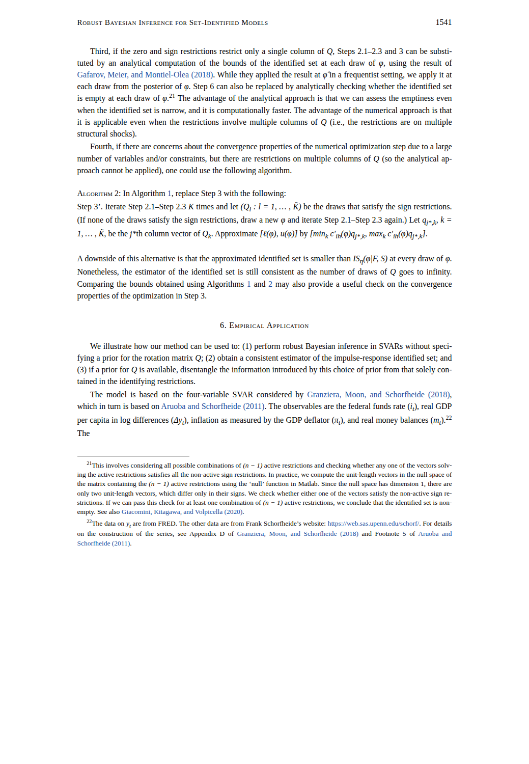Robust Bayesian Inference for Set-Identified Models 1541
Third, if the zero and sign restrictions restrict only a single column of Q, Steps 2.1–2.3 and 3 can be substituted by an analytical computation of the bounds of the identified set at each draw of φ, using the result of Gafarov, Meier, and Montiel-Olea (2018). While they applied the result at φ̂ in a frequentist setting, we apply it at each draw from the posterior of φ. Step 6 can also be replaced by analytically checking whether the identified set is empty at each draw of φ.21 The advantage of the analytical approach is that we can assess the emptiness even when the identified set is narrow, and it is computationally faster. The advantage of the numerical approach is that it is applicable even when the restrictions involve multiple columns of Q (i.e., the restrictions are on multiple structural shocks).
Fourth, if there are concerns about the convergence properties of the numerical optimization step due to a large number of variables and/or constraints, but there are restrictions on multiple columns of Q (so the analytical approach cannot be applied), one could use the following algorithm.
Algorithm 2: In Algorithm 1, replace Step 3 with the following:
Step 3’. Iterate Step 2.1–Step 2.3 K times and let (Ql : l = 1, … , K̃) be the draws that satisfy the sign restrictions. (If none of the draws satisfy the sign restrictions, draw a new φ and iterate Step 2.1–Step 2.3 again.) Let qj*,k, k = 1, … , K̃, be the j*th column vector of Qk. Approximate [ℓ(φ), u(φ)] by [mink c′ih(φ)qj*,k, maxk c′ih(φ)qj*,k].
A downside of this alternative is that the approximated identified set is smaller than ISη(φ|F, S) at every draw of φ. Nonetheless, the estimator of the identified set is still consistent as the number of draws of Q goes to infinity. Comparing the bounds obtained using Algorithms 1 and 2 may also provide a useful check on the convergence properties of the optimization in Step 3.
6. Empirical Application
We illustrate how our method can be used to: (1) perform robust Bayesian inference in SVARs without specifying a prior for the rotation matrix Q; (2) obtain a consistent estimator of the impulse-response identified set; and (3) if a prior for Q is available, disentangle the information introduced by this choice of prior from that solely contained in the identifying restrictions.
The model is based on the four-variable SVAR considered by Granziera, Moon, and Schorfheide (2018), which in turn is based on Aruoba and Schorfheide (2011). The observables are the federal funds rate (it), real GDP per capita in log differences (Δyt), inflation as measured by the GDP deflator (πt), and real money balances (mt).22 The
21This involves considering all possible combinations of (n − 1) active restrictions and checking whether any one of the vectors solving the active restrictions satisfies all the non-active sign restrictions. In practice, we compute the unit-length vectors in the null space of the matrix containing the (n − 1) active restrictions using the ‘null’ function in Matlab. Since the null space has dimension 1, there are only two unit-length vectors, which differ only in their signs. We check whether either one of the vectors satisfy the non-active sign restrictions. If we can pass this check for at least one combination of (n − 1) active restrictions, we conclude that the identified set is non-empty. See also Giacomini, Kitagawa, and Volpicella (2020).
22The data on yt are from FRED. The other data are from Frank Schorfheide’s website: https://web.sas.upenn.edu/schorf/. For details on the construction of the series, see Appendix D of Granziera, Moon, and Schorfheide (2018) and Footnote 5 of Aruoba and Schorfheide (2011).